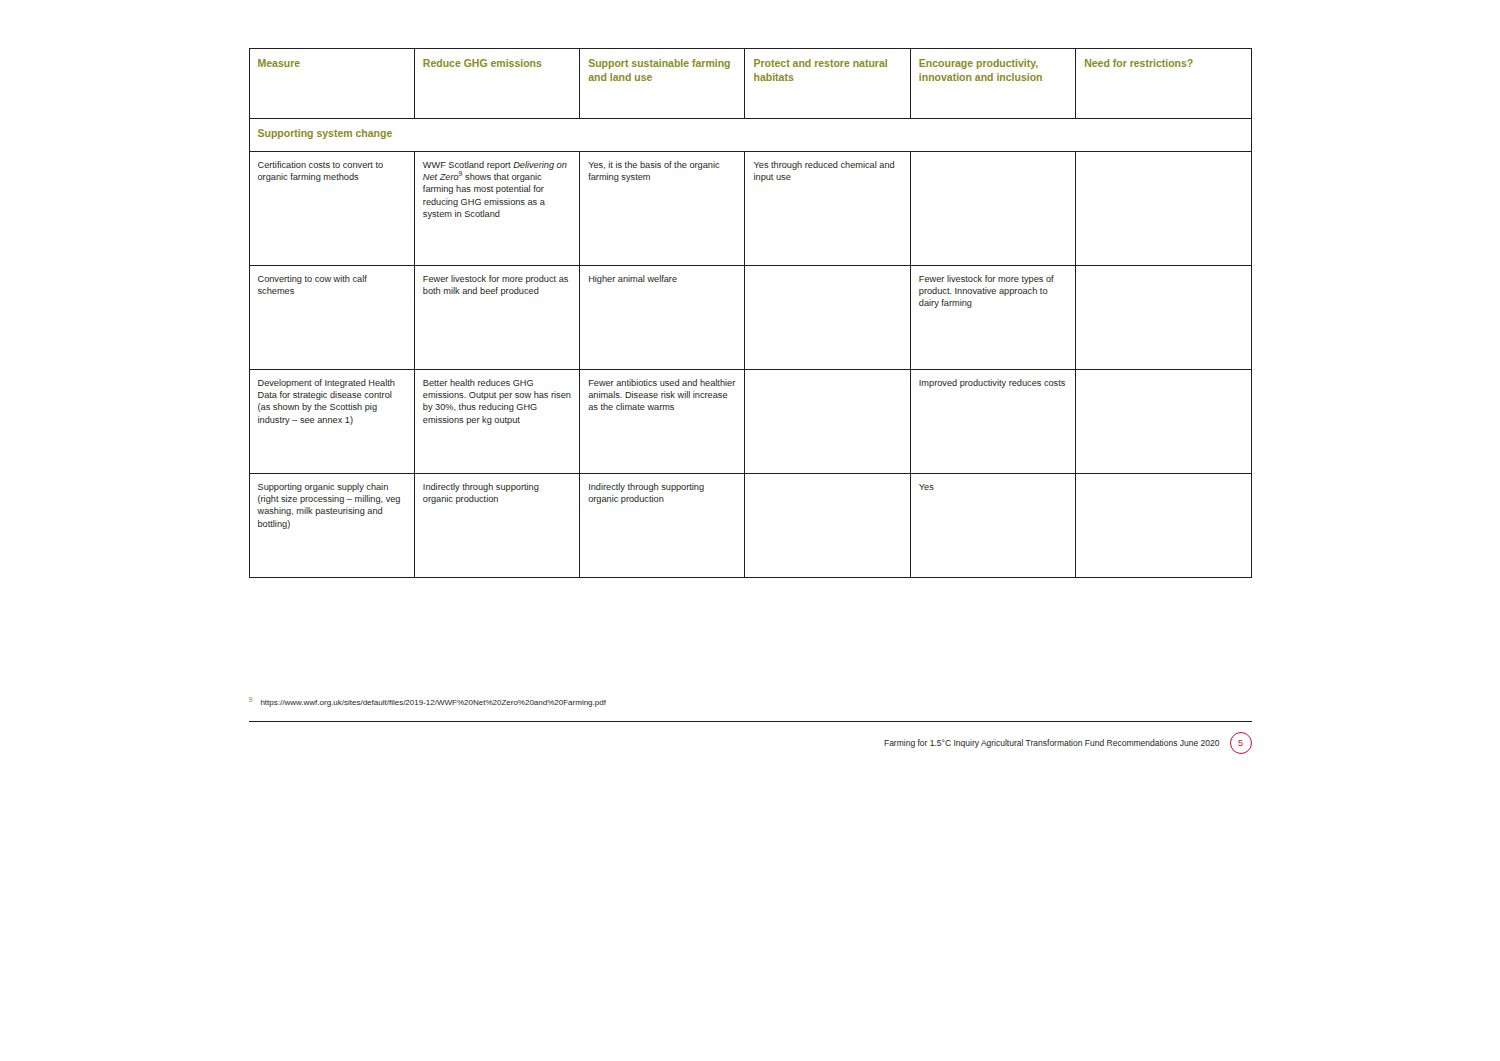| Measure | Reduce GHG emissions | Support sustainable farming and land use | Protect and restore natural habitats | Encourage productivity, innovation and inclusion | Need for restrictions? |
| --- | --- | --- | --- | --- | --- |
| Supporting system change |
| Certification costs to convert to organic farming methods | WWF Scotland report Delivering on Net Zero 9 shows that organic farming has most potential for reducing GHG emissions as a system in Scotland | Yes, it is the basis of the organic farming system | Yes through reduced chemical and input use | | |
| Converting to cow with calf schemes | Fewer livestock for more product as both milk and beef produced | Higher animal welfare | | Fewer livestock for more types of product. Innovative approach to dairy farming | |
| Development of Integrated Health Data for strategic disease control (as shown by the Scottish pig industry – see annex 1) | Better health reduces GHG emissions. Output per sow has risen by 30%, thus reducing GHG emissions per kg output | Fewer antibiotics used and healthier animals. Disease risk will increase as the climate warms | | Improved productivity reduces costs | |
| Supporting organic supply chain (right size processing – milling, veg washing, milk pasteurising and bottling) | Indirectly through supporting organic production | Indirectly through supporting organic production | | Yes | |
9 https://www.wwf.org.uk/sites/default/files/2019-12/WWF%20Net%20Zero%20and%20Farming.pdf
Farming for 1.5°C Inquiry Agricultural Transformation Fund Recommendations June 2020 5